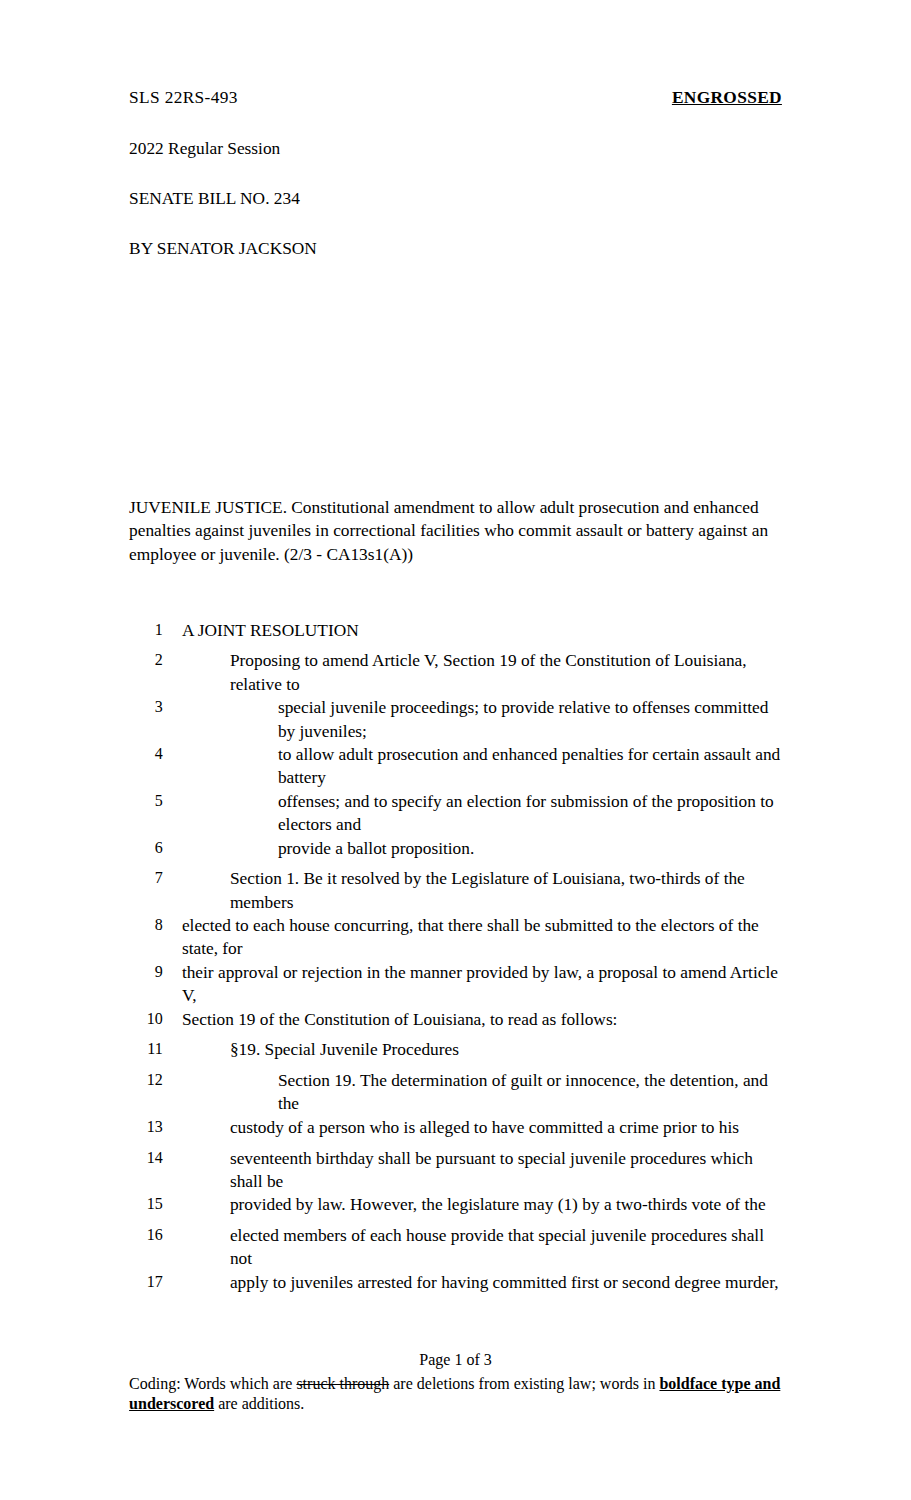SLS 22RS-493 ENGROSSED
2022 Regular Session
SENATE BILL NO. 234
BY SENATOR JACKSON
JUVENILE JUSTICE. Constitutional amendment to allow adult prosecution and enhanced penalties against juveniles in correctional facilities who commit assault or battery against an employee or juvenile. (2/3 - CA13s1(A))
A JOINT RESOLUTION
Proposing to amend Article V, Section 19 of the Constitution of Louisiana, relative to
special juvenile proceedings; to provide relative to offenses committed by juveniles;
to allow adult prosecution and enhanced penalties for certain assault and battery
offenses; and to specify an election for submission of the proposition to electors and
provide a ballot proposition.
Section 1. Be it resolved by the Legislature of Louisiana, two-thirds of the members
elected to each house concurring, that there shall be submitted to the electors of the state, for
their approval or rejection in the manner provided by law, a proposal to amend Article V,
Section 19 of the Constitution of Louisiana, to read as follows:
§19. Special Juvenile Procedures
Section 19. The determination of guilt or innocence, the detention, and the
custody of a person who is alleged to have committed a crime prior to his
seventeenth birthday shall be pursuant to special juvenile procedures which shall be
provided by law. However, the legislature may (1) by a two-thirds vote of the
elected members of each house provide that special juvenile procedures shall not
apply to juveniles arrested for having committed first or second degree murder,
Page 1 of 3
Coding: Words which are struck through are deletions from existing law; words in boldface type and underscored are additions.